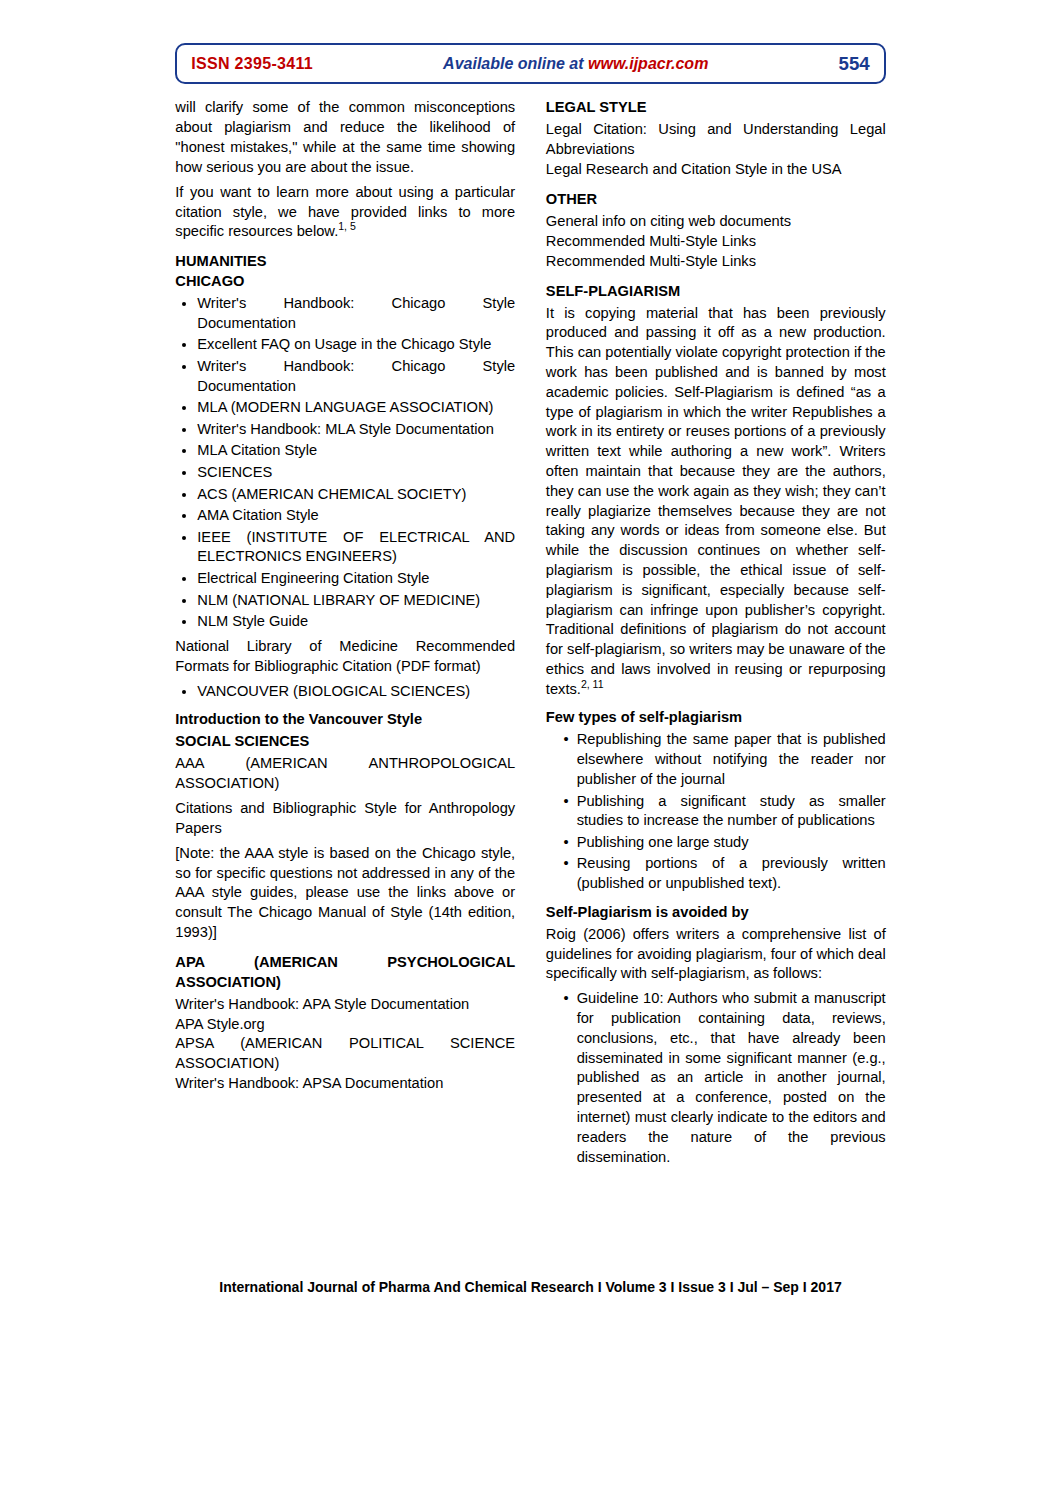ISSN 2395-3411 Available online at www.ijpacr.com 554
will clarify some of the common misconceptions about plagiarism and reduce the likelihood of "honest mistakes," while at the same time showing how serious you are about the issue.
If you want to learn more about using a particular citation style, we have provided links to more specific resources below.1, 5
Humanities
Chicago
Writer's Handbook: Chicago Style Documentation
Excellent FAQ on Usage in the Chicago Style
Writer's Handbook: Chicago Style Documentation
MLA (MODERN LANGUAGE ASSOCIATION)
Writer's Handbook: MLA Style Documentation
MLA Citation Style
SCIENCES
ACS (AMERICAN CHEMICAL SOCIETY)
AMA Citation Style
IEEE (INSTITUTE OF ELECTRICAL AND ELECTRONICS ENGINEERS)
Electrical Engineering Citation Style
NLM (NATIONAL LIBRARY OF MEDICINE)
NLM Style Guide
National Library of Medicine Recommended Formats for Bibliographic Citation (PDF format)
VANCOUVER (BIOLOGICAL SCIENCES)
Introduction to the Vancouver Style
Social Sciences
AAA (AMERICAN ANTHROPOLOGICAL ASSOCIATION)
Citations and Bibliographic Style for Anthropology Papers
[Note: the AAA style is based on the Chicago style, so for specific questions not addressed in any of the AAA style guides, please use the links above or consult The Chicago Manual of Style (14th edition, 1993)]
APA (American Psychological Association)
Writer's Handbook: APA Style Documentation
APA Style.org
APSA (AMERICAN POLITICAL SCIENCE ASSOCIATION)
Writer's Handbook: APSA Documentation
Legal Style
Legal Citation: Using and Understanding Legal Abbreviations
Legal Research and Citation Style in the USA
Other
General info on citing web documents
Recommended Multi-Style Links
Recommended Multi-Style Links
Self-Plagiarism
It is copying material that has been previously produced and passing it off as a new production. This can potentially violate copyright protection if the work has been published and is banned by most academic policies. Self-Plagiarism is defined “as a type of plagiarism in which the writer Republishes a work in its entirety or reuses portions of a previously written text while authoring a new work”. Writers often maintain that because they are the authors, they can use the work again as they wish; they can’t really plagiarize themselves because they are not taking any words or ideas from someone else. But while the discussion continues on whether self-plagiarism is possible, the ethical issue of self-plagiarism is significant, especially because self-plagiarism can infringe upon publisher’s copyright. Traditional definitions of plagiarism do not account for self-plagiarism, so writers may be unaware of the ethics and laws involved in reusing or repurposing texts.2, 11
Few types of self-plagiarism
Republishing the same paper that is published elsewhere without notifying the reader nor publisher of the journal
Publishing a significant study as smaller studies to increase the number of publications
Publishing one large study
Reusing portions of a previously written (published or unpublished text).
Self-Plagiarism is avoided by
Roig (2006) offers writers a comprehensive list of guidelines for avoiding plagiarism, four of which deal specifically with self-plagiarism, as follows:
Guideline 10: Authors who submit a manuscript for publication containing data, reviews, conclusions, etc., that have already been disseminated in some significant manner (e.g., published as an article in another journal, presented at a conference, posted on the internet) must clearly indicate to the editors and readers the nature of the previous dissemination.
International Journal of Pharma And Chemical Research I Volume 3 I Issue 3 I Jul – Sep I 2017